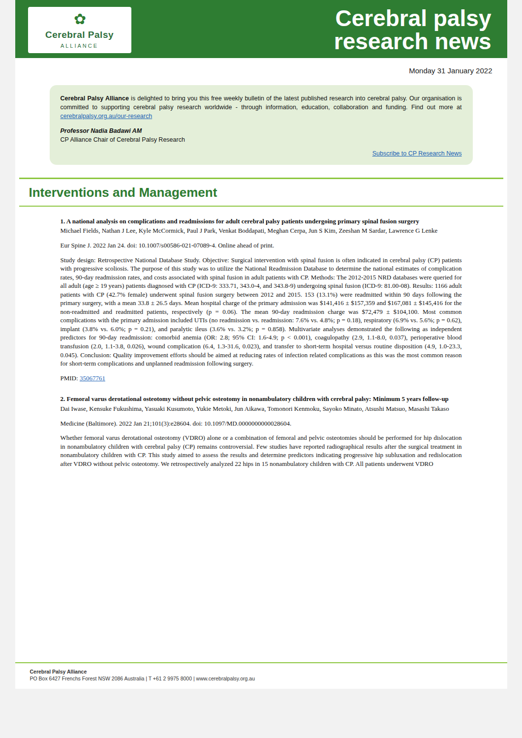✿
Cerebral Palsy
ALLIANCE
Cerebral palsy
research news
Monday 31 January 2022
Cerebral Palsy Alliance is delighted to bring you this free weekly bulletin of the latest published research into cerebral palsy. Our organisation is committed to supporting cerebral palsy research worldwide - through information, education, collaboration and funding. Find out more at cerebralpalsy.org.au/our-research
Professor Nadia Badawi AM
CP Alliance Chair of Cerebral Palsy Research
Subscribe to CP Research News
Interventions and Management
1. A national analysis on complications and readmissions for adult cerebral palsy patients undergoing primary spinal fusion surgery
Michael Fields, Nathan J Lee, Kyle McCormick, Paul J Park, Venkat Boddapati, Meghan Cerpa, Jun S Kim, Zeeshan M Sardar, Lawrence G Lenke
Eur Spine J. 2022 Jan 24. doi: 10.1007/s00586-021-07089-4. Online ahead of print.
Study design: Retrospective National Database Study. Objective: Surgical intervention with spinal fusion is often indicated in cerebral palsy (CP) patients with progressive scoliosis. The purpose of this study was to utilize the National Readmission Database to determine the national estimates of complication rates, 90-day readmission rates, and costs associated with spinal fusion in adult patients with CP. Methods: The 2012-2015 NRD databases were queried for all adult (age ≥ 19 years) patients diagnosed with CP (ICD-9: 333.71, 343.0-4, and 343.8-9) undergoing spinal fusion (ICD-9: 81.00-08). Results: 1166 adult patients with CP (42.7% female) underwent spinal fusion surgery between 2012 and 2015. 153 (13.1%) were readmitted within 90 days following the primary surgery, with a mean 33.8 ± 26.5 days. Mean hospital charge of the primary admission was $141,416 ± $157,359 and $167,081 ± $145,416 for the non-readmitted and readmitted patients, respectively (p = 0.06). The mean 90-day readmission charge was $72,479 ± $104,100. Most common complications with the primary admission included UTIs (no readmission vs. readmission: 7.6% vs. 4.8%; p = 0.18), respiratory (6.9% vs. 5.6%; p = 0.62), implant (3.8% vs. 6.0%; p = 0.21), and paralytic ileus (3.6% vs. 3.2%; p = 0.858). Multivariate analyses demonstrated the following as independent predictors for 90-day readmission: comorbid anemia (OR: 2.8; 95% CI: 1.6-4.9; p < 0.001), coagulopathy (2.9, 1.1-8.0, 0.037), perioperative blood transfusion (2.0, 1.1-3.8, 0.026), wound complication (6.4, 1.3-31.6, 0.023), and transfer to short-term hospital versus routine disposition (4.9, 1.0-23.3, 0.045). Conclusion: Quality improvement efforts should be aimed at reducing rates of infection related complications as this was the most common reason for short-term complications and unplanned readmission following surgery.
PMID: 35067761
2. Femoral varus derotational osteotomy without pelvic osteotomy in nonambulatory children with cerebral palsy: Minimum 5 years follow-up
Dai Iwase, Kensuke Fukushima, Yasuaki Kusumoto, Yukie Metoki, Jun Aikawa, Tomonori Kenmoku, Sayoko Minato, Atsushi Matsuo, Masashi Takaso
Medicine (Baltimore). 2022 Jan 21;101(3):e28604. doi: 10.1097/MD.0000000000028604.
Whether femoral varus derotational osteotomy (VDRO) alone or a combination of femoral and pelvic osteotomies should be performed for hip dislocation in nonambulatory children with cerebral palsy (CP) remains controversial. Few studies have reported radiographical results after the surgical treatment in nonambulatory children with CP. This study aimed to assess the results and determine predictors indicating progressive hip subluxation and redislocation after VDRO without pelvic osteotomy. We retrospectively analyzed 22 hips in 15 nonambulatory children with CP. All patients underwent VDRO
Cerebral Palsy Alliance
PO Box 6427 Frenchs Forest NSW 2086 Australia | T +61 2 9975 8000 | www.cerebralpalsy.org.au